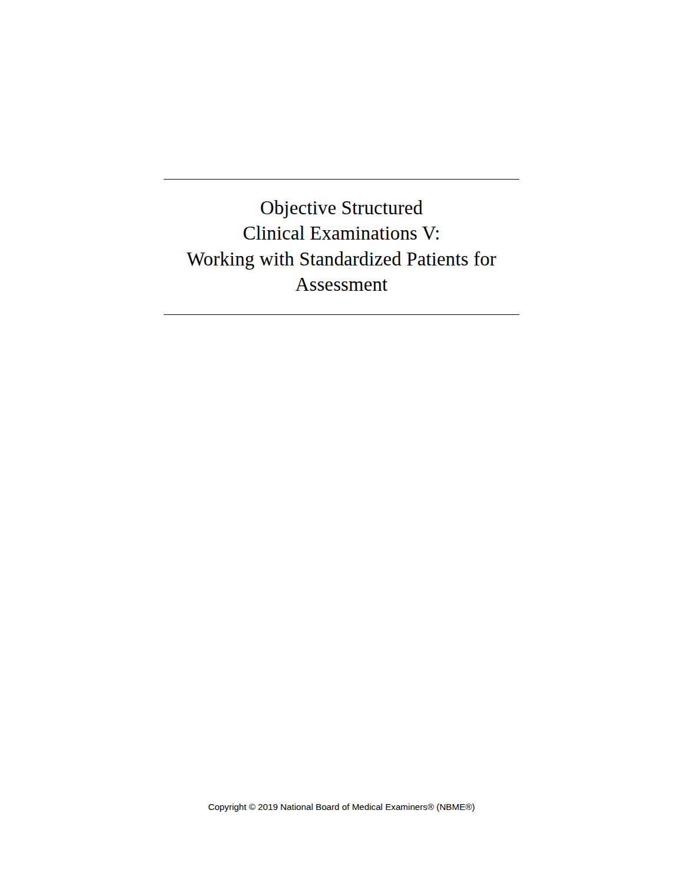Objective Structured
Clinical Examinations V:
Working with Standardized Patients for Assessment
Copyright © 2019 National Board of Medical Examiners® (NBME®)